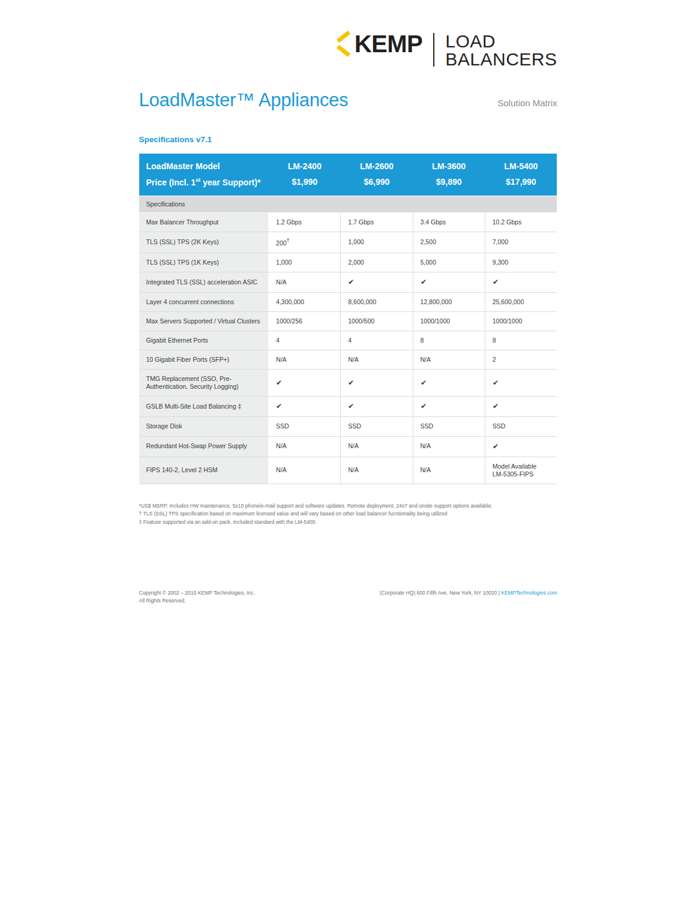KEMP
LOAD
BALANCERS
LoadMaster™ Appliances
Solution Matrix
Specifications v7.1
| LoadMaster Model | LM-2400 | LM-2600 | LM-3600 | LM-5400 |
| --- | --- | --- | --- | --- |
| Price (Incl. 1 st year Support)* | $1,990 | $6,990 | $9,890 | $17,990 |
| Specifications |
| Max Balancer Throughput | 1.2 Gbps | 1.7 Gbps | 3.4 Gbps | 10.2 Gbps |
| TLS (SSL) TPS (2K Keys) | 200 † | 1,000 | 2,500 | 7,000 |
| TLS (SSL) TPS (1K Keys) | 1,000 | 2,000 | 5,000 | 9,300 |
| Integrated TLS (SSL) acceleration ASIC | N/A | ✔ | ✔ | ✔ |
| Layer 4 concurrent connections | 4,300,000 | 8,600,000 | 12,800,000 | 25,600,000 |
| Max Servers Supported / Virtual Clusters | 1000/256 | 1000/500 | 1000/1000 | 1000/1000 |
| Gigabit Ethernet Ports | 4 | 4 | 8 | 8 |
| 10 Gigabit Fiber Ports (SFP+) | N/A | N/A | N/A | 2 |
| TMG Replacement (SSO, Pre-Authentication, Security Logging) | ✔ | ✔ | ✔ | ✔ |
| GSLB Multi-Site Load Balancing ‡ | ✔ | ✔ | ✔ | ✔ |
| Storage Disk | SSD | SSD | SSD | SSD |
| Redundant Hot-Swap Power Supply | N/A | N/A | N/A | ✔ |
| FIPS 140-2, Level 2 HSM | N/A | N/A | N/A | Model Available LM-5305-FIPS |
*US$ MSRP. Includes HW maintenance, 5x10 phone/e-mail support and software updates. Remote deployment, 24x7 and onsite support options available.
† TLS (SSL) TPS specification based on maximum licensed value and will vary based on other load balancer fucntionality being utilized
‡ Feature supported via an add-on pack. Included standard with the LM-5400.
Copyright © 2002 – 2015 KEMP Technologies, Inc.
All Rights Reserved.
(Corporate HQ) 600 Fifth Ave. New York, NY 10020 | KEMPTechnologies.com